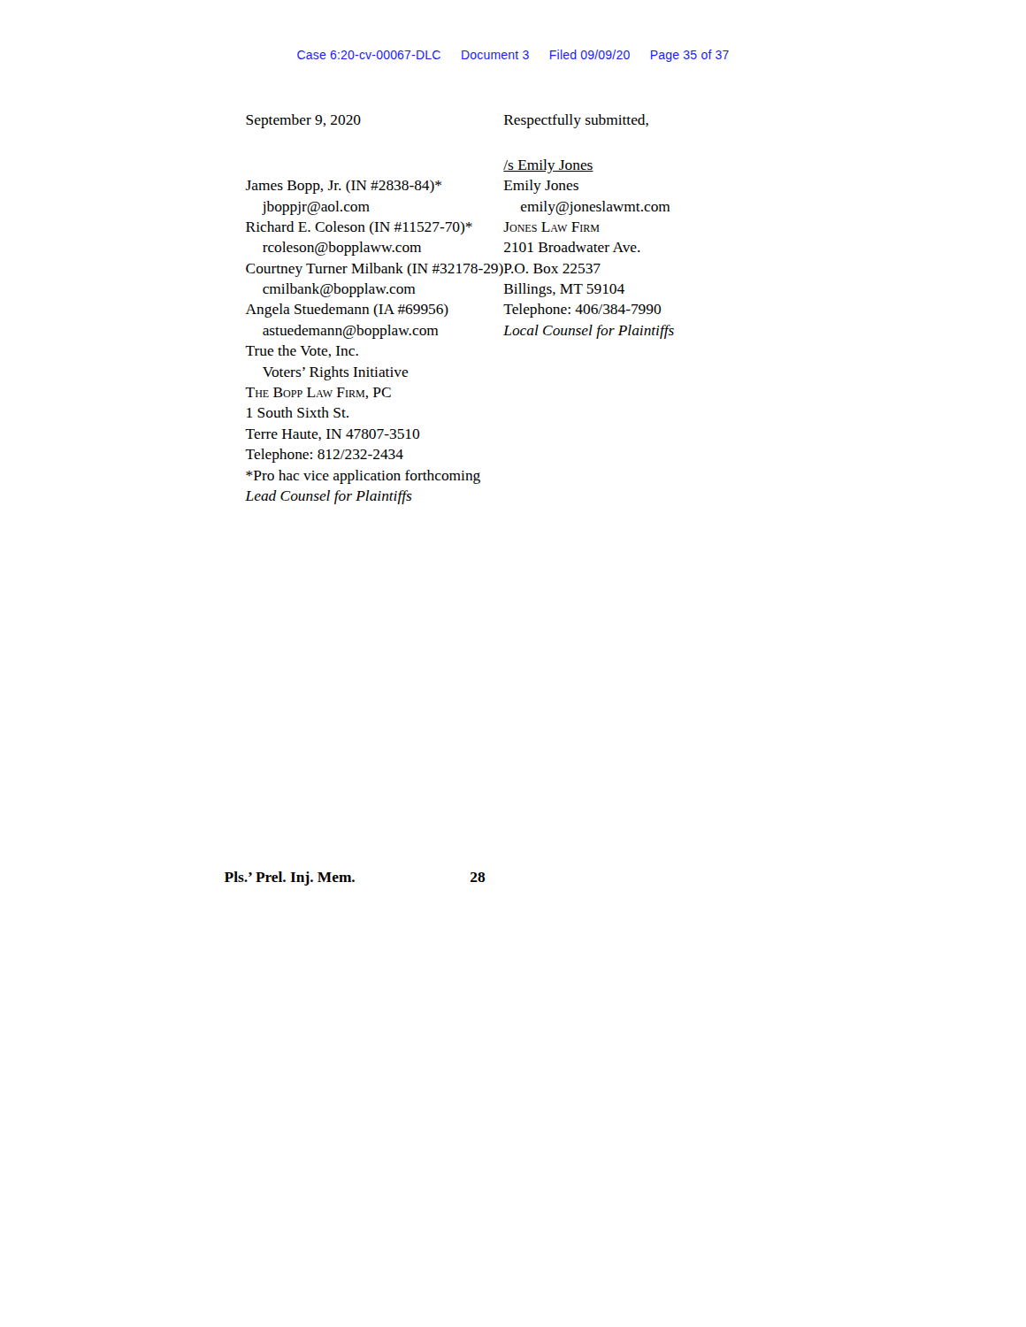Case 6:20-cv-00067-DLC Document 3 Filed 09/09/20 Page 35 of 37
| September 9, 2020 | Respectfully submitted, |
| | /s Emily Jones |
| James Bopp, Jr. (IN #2838-84)* | Emily Jones |
| jboppjr@aol.com | emily@joneslawmt.com |
| Richard E. Coleson (IN #11527-70)* | Jones Law Firm |
| rcoleson@bopplaww.com | 2101 Broadwater Ave. |
| Courtney Turner Milbank (IN #32178-29) | P.O. Box 22537 |
| cmilbank@bopplaw.com | Billings, MT 59104 |
| Angela Stuedemann (IA #69956) | Telephone: 406/384-7990 |
| astuedemann@bopplaw.com | Local Counsel for Plaintiffs |
| True the Vote, Inc. | |
| Voters’ Rights Initiative | |
| The Bopp Law Firm , PC | |
| 1 South Sixth St. | |
| Terre Haute, IN 47807-3510 | |
| Telephone: 812/232-2434 | |
| *Pro hac vice application forthcoming | |
| Lead Counsel for Plaintiffs | |
Pls.’ Prel. Inj. Mem. 28